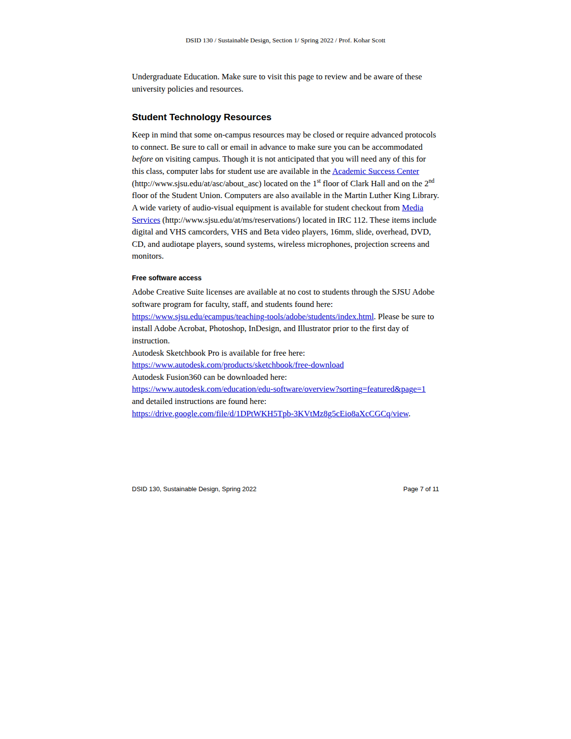DSID 130 / Sustainable Design, Section 1/ Spring 2022 / Prof. Kohar Scott
Undergraduate Education. Make sure to visit this page to review and be aware of these university policies and resources.
Student Technology Resources
Keep in mind that some on-campus resources may be closed or require advanced protocols to connect. Be sure to call or email in advance to make sure you can be accommodated before on visiting campus. Though it is not anticipated that you will need any of this for this class, computer labs for student use are available in the Academic Success Center (http://www.sjsu.edu/at/asc/about_asc) located on the 1st floor of Clark Hall and on the 2nd floor of the Student Union. Computers are also available in the Martin Luther King Library. A wide variety of audio-visual equipment is available for student checkout from Media Services (http://www.sjsu.edu/at/ms/reservations/) located in IRC 112. These items include digital and VHS camcorders, VHS and Beta video players, 16mm, slide, overhead, DVD, CD, and audiotape players, sound systems, wireless microphones, projection screens and monitors.
Free software access
Adobe Creative Suite licenses are available at no cost to students through the SJSU Adobe software program for faculty, staff, and students found here: https://www.sjsu.edu/ecampus/teaching-tools/adobe/students/index.html. Please be sure to install Adobe Acrobat, Photoshop, InDesign, and Illustrator prior to the first day of instruction.
Autodesk Sketchbook Pro is available for free here:
https://www.autodesk.com/products/sketchbook/free-download
Autodesk Fusion360 can be downloaded here:
https://www.autodesk.com/education/edu-software/overview?sorting=featured&page=1 and detailed instructions are found here:
https://drive.google.com/file/d/1DPtWKH5Tpb-3KVtMz8g5cEio8aXcCGCq/view.
DSID 130, Sustainable Design, Spring 2022 Page 7 of 11